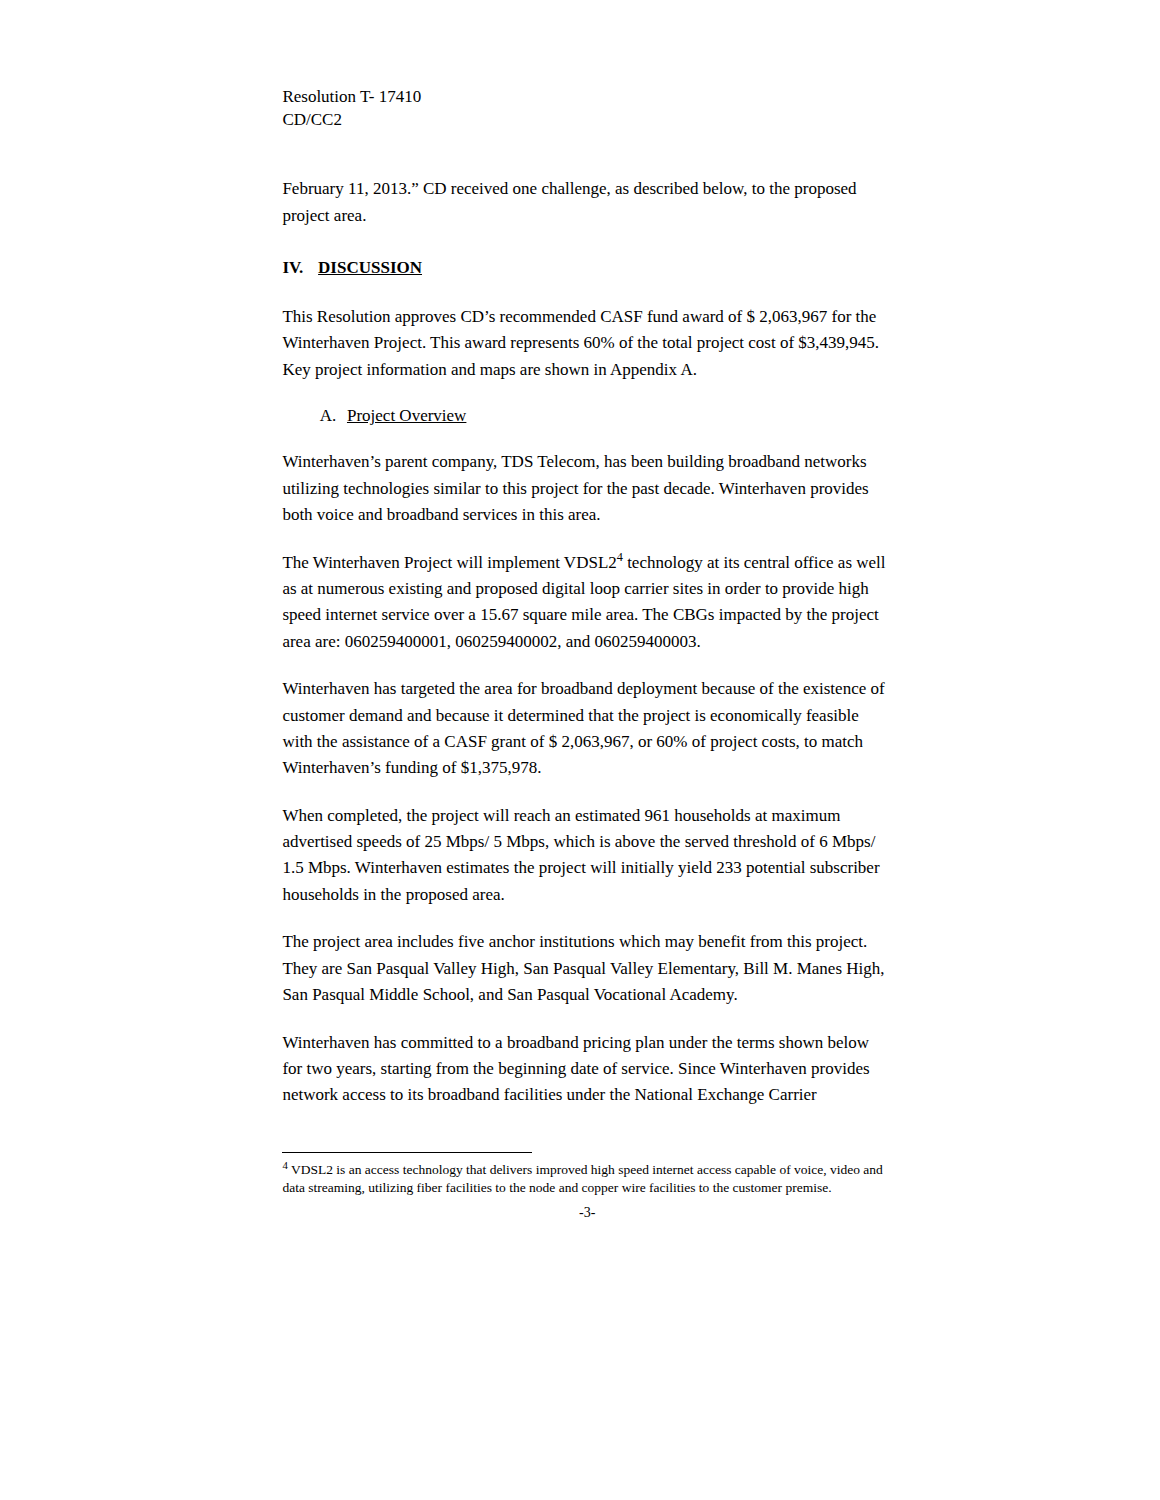Resolution T- 17410
CD/CC2
February 11, 2013.” CD received one challenge, as described below, to the proposed project area.
IV. DISCUSSION
This Resolution approves CD’s recommended CASF fund award of $ 2,063,967 for the Winterhaven Project. This award represents 60% of the total project cost of $3,439,945. Key project information and maps are shown in Appendix A.
A. Project Overview
Winterhaven’s parent company, TDS Telecom, has been building broadband networks utilizing technologies similar to this project for the past decade. Winterhaven provides both voice and broadband services in this area.
The Winterhaven Project will implement VDSL24 technology at its central office as well as at numerous existing and proposed digital loop carrier sites in order to provide high speed internet service over a 15.67 square mile area. The CBGs impacted by the project area are: 060259400001, 060259400002, and 060259400003.
Winterhaven has targeted the area for broadband deployment because of the existence of customer demand and because it determined that the project is economically feasible with the assistance of a CASF grant of $ 2,063,967, or 60% of project costs, to match Winterhaven’s funding of $1,375,978.
When completed, the project will reach an estimated 961 households at maximum advertised speeds of 25 Mbps/ 5 Mbps, which is above the served threshold of 6 Mbps/ 1.5 Mbps. Winterhaven estimates the project will initially yield 233 potential subscriber households in the proposed area.
The project area includes five anchor institutions which may benefit from this project. They are San Pasqual Valley High, San Pasqual Valley Elementary, Bill M. Manes High, San Pasqual Middle School, and San Pasqual Vocational Academy.
Winterhaven has committed to a broadband pricing plan under the terms shown below for two years, starting from the beginning date of service. Since Winterhaven provides network access to its broadband facilities under the National Exchange Carrier
4 VDSL2 is an access technology that delivers improved high speed internet access capable of voice, video and data streaming, utilizing fiber facilities to the node and copper wire facilities to the customer premise.
-3-